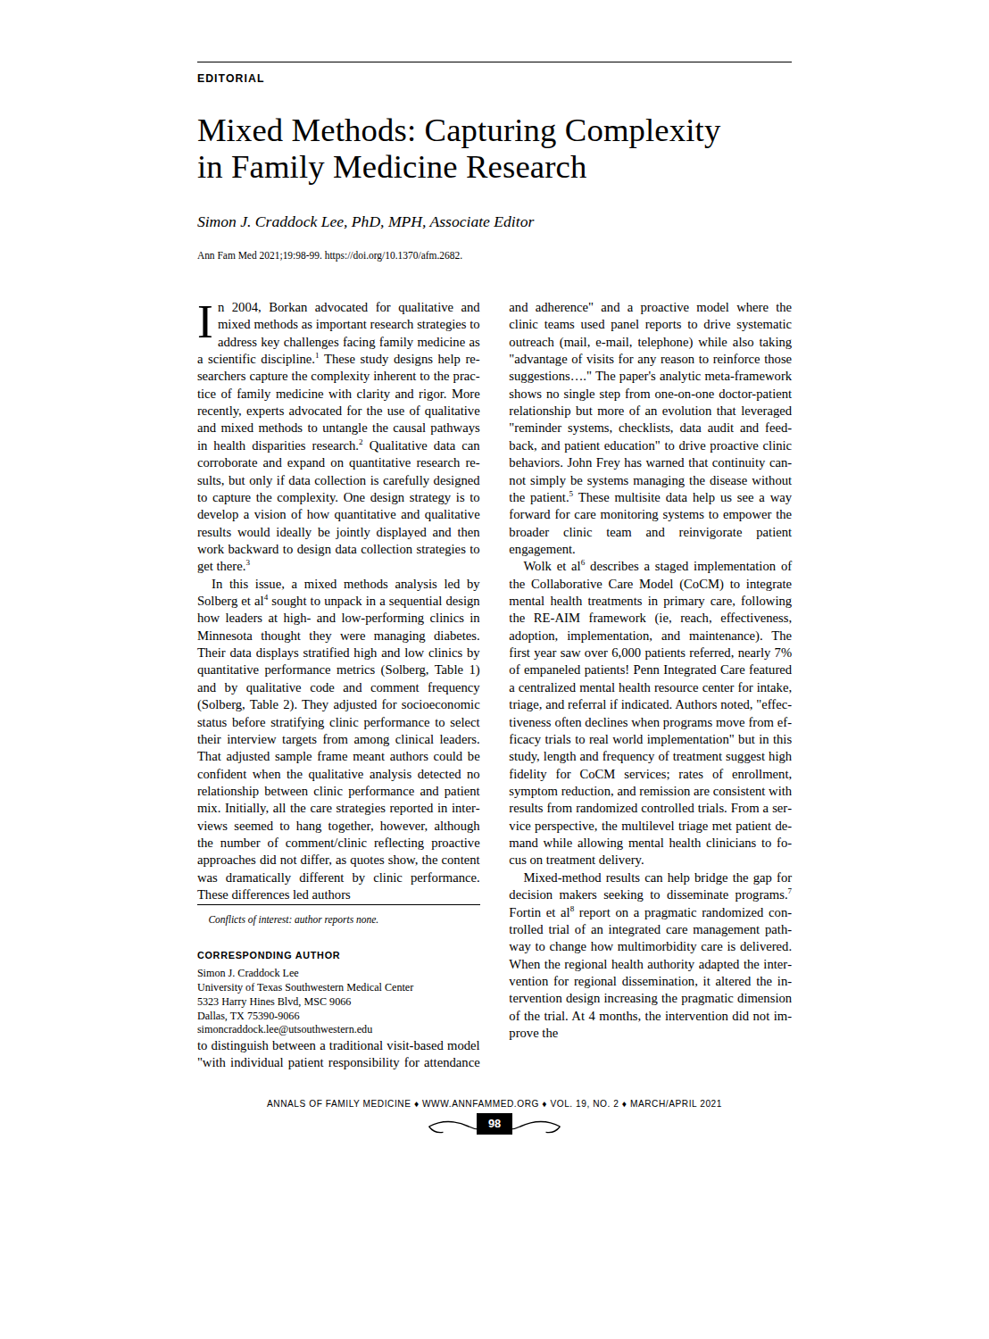EDITORIAL
Mixed Methods: Capturing Complexity
in Family Medicine Research
Simon J. Craddock Lee, PhD, MPH, Associate Editor
Ann Fam Med 2021;19:98-99. https://doi.org/10.1370/afm.2682.
In 2004, Borkan advocated for qualitative and mixed methods as important research strategies to address key challenges facing family medicine as a scientific discipline.1 These study designs help researchers capture the complexity inherent to the practice of family medicine with clarity and rigor. More recently, experts advocated for the use of qualitative and mixed methods to untangle the causal pathways in health disparities research.2 Qualitative data can corroborate and expand on quantitative research results, but only if data collection is carefully designed to capture the complexity. One design strategy is to develop a vision of how quantitative and qualitative results would ideally be jointly displayed and then work backward to design data collection strategies to get there.3
In this issue, a mixed methods analysis led by Solberg et al4 sought to unpack in a sequential design how leaders at high- and low-performing clinics in Minnesota thought they were managing diabetes. Their data displays stratified high and low clinics by quantitative performance metrics (Solberg, Table 1) and by qualitative code and comment frequency (Solberg, Table 2). They adjusted for socioeconomic status before stratifying clinic performance to select their interview targets from among clinical leaders. That adjusted sample frame meant authors could be confident when the qualitative analysis detected no relationship between clinic performance and patient mix. Initially, all the care strategies reported in interviews seemed to hang together, however, although the number of comment/clinic reflecting proactive approaches did not differ, as quotes show, the content was dramatically different by clinic performance. These differences led authors
Conflicts of interest: author reports none.
CORRESPONDING AUTHOR
Simon J. Craddock Lee
University of Texas Southwestern Medical Center
5323 Harry Hines Blvd, MSC 9066
Dallas, TX 75390-9066
simoncraddock.lee@utsouthwestern.edu
to distinguish between a traditional visit-based model "with individual patient responsibility for attendance and adherence" and a proactive model where the clinic teams used panel reports to drive systematic outreach (mail, e-mail, telephone) while also taking "advantage of visits for any reason to reinforce those suggestions…." The paper's analytic meta-framework shows no single step from one-on-one doctor-patient relationship but more of an evolution that leveraged "reminder systems, checklists, data audit and feedback, and patient education" to drive proactive clinic behaviors. John Frey has warned that continuity cannot simply be systems managing the disease without the patient.5 These multisite data help us see a way forward for care monitoring systems to empower the broader clinic team and reinvigorate patient engagement.
Wolk et al6 describes a staged implementation of the Collaborative Care Model (CoCM) to integrate mental health treatments in primary care, following the RE-AIM framework (ie, reach, effectiveness, adoption, implementation, and maintenance). The first year saw over 6,000 patients referred, nearly 7% of empaneled patients! Penn Integrated Care featured a centralized mental health resource center for intake, triage, and referral if indicated. Authors noted, "effectiveness often declines when programs move from efficacy trials to real world implementation" but in this study, length and frequency of treatment suggest high fidelity for CoCM services; rates of enrollment, symptom reduction, and remission are consistent with results from randomized controlled trials. From a service perspective, the multilevel triage met patient demand while allowing mental health clinicians to focus on treatment delivery.
Mixed-method results can help bridge the gap for decision makers seeking to disseminate programs.7 Fortin et al8 report on a pragmatic randomized controlled trial of an integrated care management pathway to change how multimorbidity care is delivered. When the regional health authority adapted the intervention for regional dissemination, it altered the intervention design increasing the pragmatic dimension of the trial. At 4 months, the intervention did not improve the
ANNALS OF FAMILY MEDICINE ♦ WWW.ANNFAMMED.ORG ♦ VOL. 19, NO. 2 ♦ MARCH/APRIL 2021
98